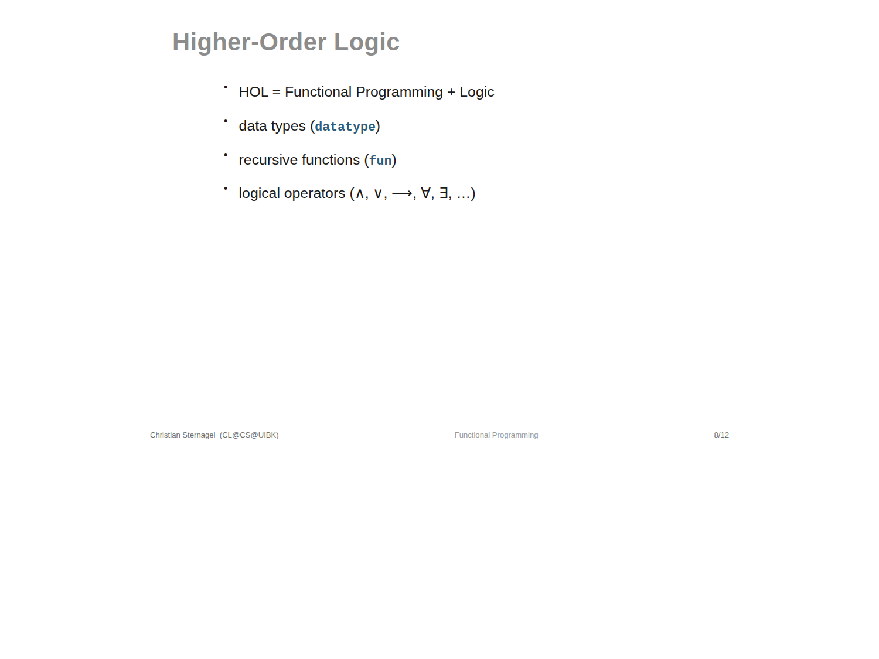Higher-Order Logic
HOL = Functional Programming + Logic
data types (datatype)
recursive functions (fun)
logical operators (∧, ∨, ⟶, ∀, ∃, …)
Christian Sternagel (CL@CS@UIBK) Functional Programming 8/12